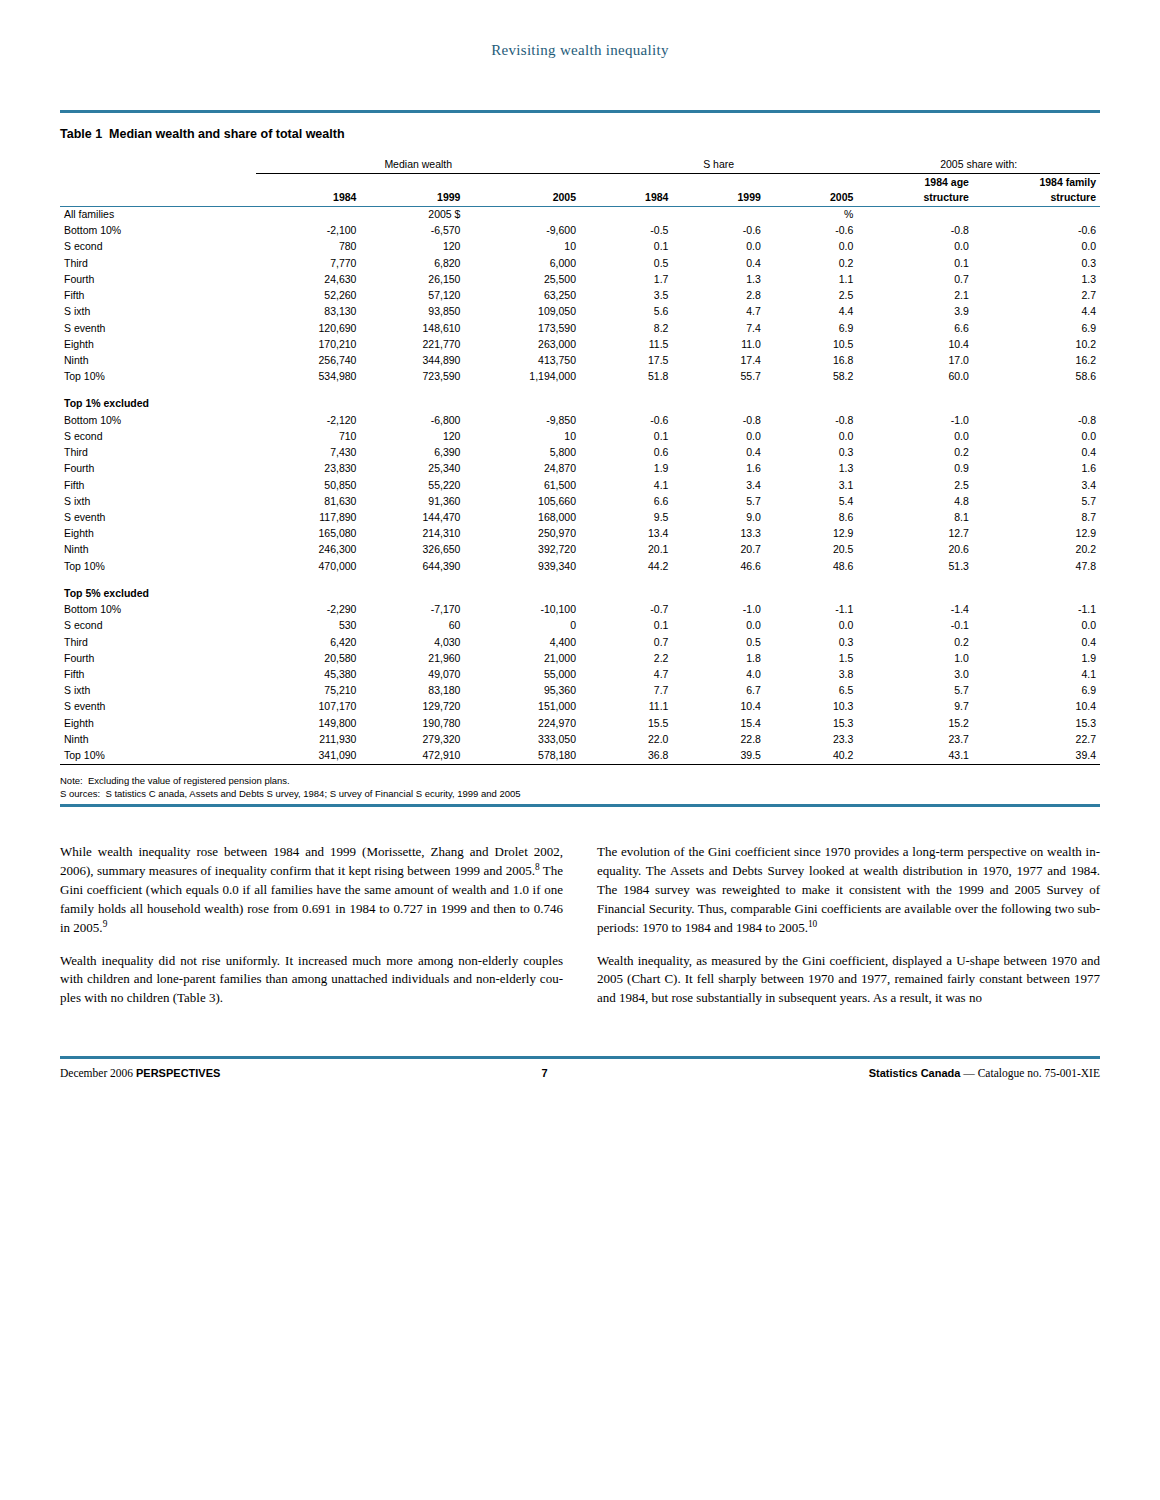Revisiting wealth inequality
Table 1 Median wealth and share of total wealth
| | Median wealth | S hare | 2005 share with: |
| --- | --- | --- | --- |
| | 1984 | 1999 | 2005 | 1984 | 1999 | 2005 | 1984 age structure | 1984 family structure |
| All families | | 2005 $ | | | | % | | |
| Bottom 10% | -2,100 | -6,570 | -9,600 | -0.5 | -0.6 | -0.6 | -0.8 | -0.6 |
| S econd | 780 | 120 | 10 | 0.1 | 0.0 | 0.0 | 0.0 | 0.0 |
| Third | 7,770 | 6,820 | 6,000 | 0.5 | 0.4 | 0.2 | 0.1 | 0.3 |
| Fourth | 24,630 | 26,150 | 25,500 | 1.7 | 1.3 | 1.1 | 0.7 | 1.3 |
| Fifth | 52,260 | 57,120 | 63,250 | 3.5 | 2.8 | 2.5 | 2.1 | 2.7 |
| S ixth | 83,130 | 93,850 | 109,050 | 5.6 | 4.7 | 4.4 | 3.9 | 4.4 |
| S eventh | 120,690 | 148,610 | 173,590 | 8.2 | 7.4 | 6.9 | 6.6 | 6.9 |
| Eighth | 170,210 | 221,770 | 263,000 | 11.5 | 11.0 | 10.5 | 10.4 | 10.2 |
| Ninth | 256,740 | 344,890 | 413,750 | 17.5 | 17.4 | 16.8 | 17.0 | 16.2 |
| Top 10% | 534,980 | 723,590 | 1,194,000 | 51.8 | 55.7 | 58.2 | 60.0 | 58.6 |
| Top 1% excluded | | | | | | | | |
| Bottom 10% | -2,120 | -6,800 | -9,850 | -0.6 | -0.8 | -0.8 | -1.0 | -0.8 |
| S econd | 710 | 120 | 10 | 0.1 | 0.0 | 0.0 | 0.0 | 0.0 |
| Third | 7,430 | 6,390 | 5,800 | 0.6 | 0.4 | 0.3 | 0.2 | 0.4 |
| Fourth | 23,830 | 25,340 | 24,870 | 1.9 | 1.6 | 1.3 | 0.9 | 1.6 |
| Fifth | 50,850 | 55,220 | 61,500 | 4.1 | 3.4 | 3.1 | 2.5 | 3.4 |
| S ixth | 81,630 | 91,360 | 105,660 | 6.6 | 5.7 | 5.4 | 4.8 | 5.7 |
| S eventh | 117,890 | 144,470 | 168,000 | 9.5 | 9.0 | 8.6 | 8.1 | 8.7 |
| Eighth | 165,080 | 214,310 | 250,970 | 13.4 | 13.3 | 12.9 | 12.7 | 12.9 |
| Ninth | 246,300 | 326,650 | 392,720 | 20.1 | 20.7 | 20.5 | 20.6 | 20.2 |
| Top 10% | 470,000 | 644,390 | 939,340 | 44.2 | 46.6 | 48.6 | 51.3 | 47.8 |
| Top 5% excluded | | | | | | | | |
| Bottom 10% | -2,290 | -7,170 | -10,100 | -0.7 | -1.0 | -1.1 | -1.4 | -1.1 |
| S econd | 530 | 60 | 0 | 0.1 | 0.0 | 0.0 | -0.1 | 0.0 |
| Third | 6,420 | 4,030 | 4,400 | 0.7 | 0.5 | 0.3 | 0.2 | 0.4 |
| Fourth | 20,580 | 21,960 | 21,000 | 2.2 | 1.8 | 1.5 | 1.0 | 1.9 |
| Fifth | 45,380 | 49,070 | 55,000 | 4.7 | 4.0 | 3.8 | 3.0 | 4.1 |
| S ixth | 75,210 | 83,180 | 95,360 | 7.7 | 6.7 | 6.5 | 5.7 | 6.9 |
| S eventh | 107,170 | 129,720 | 151,000 | 11.1 | 10.4 | 10.3 | 9.7 | 10.4 |
| Eighth | 149,800 | 190,780 | 224,970 | 15.5 | 15.4 | 15.3 | 15.2 | 15.3 |
| Ninth | 211,930 | 279,320 | 333,050 | 22.0 | 22.8 | 23.3 | 23.7 | 22.7 |
| Top 10% | 341,090 | 472,910 | 578,180 | 36.8 | 39.5 | 40.2 | 43.1 | 39.4 |
Note: Excluding the value of registered pension plans.
S ources: S tatistics C anada, Assets and Debts S urvey, 1984; S urvey of Financial S ecurity, 1999 and 2005
While wealth inequality rose between 1984 and 1999 (Morissette, Zhang and Drolet 2002, 2006), summary measures of inequality confirm that it kept rising between 1999 and 2005.8 The Gini coefficient (which equals 0.0 if all families have the same amount of wealth and 1.0 if one family holds all household wealth) rose from 0.691 in 1984 to 0.727 in 1999 and then to 0.746 in 2005.9
Wealth inequality did not rise uniformly. It increased much more among non-elderly couples with children and lone-parent families than among unattached individuals and non-elderly couples with no children (Table 3).
The evolution of the Gini coefficient since 1970 provides a long-term perspective on wealth inequality. The Assets and Debts Survey looked at wealth distribution in 1970, 1977 and 1984. The 1984 survey was reweighted to make it consistent with the 1999 and 2005 Survey of Financial Security. Thus, comparable Gini coefficients are available over the following two sub-periods: 1970 to 1984 and 1984 to 2005.10
Wealth inequality, as measured by the Gini coefficient, displayed a U-shape between 1970 and 2005 (Chart C). It fell sharply between 1970 and 1977, remained fairly constant between 1977 and 1984, but rose substantially in subsequent years. As a result, it was no
December 2006 PERSPECTIVES
7
Statistics Canada — Catalogue no. 75-001-XIE